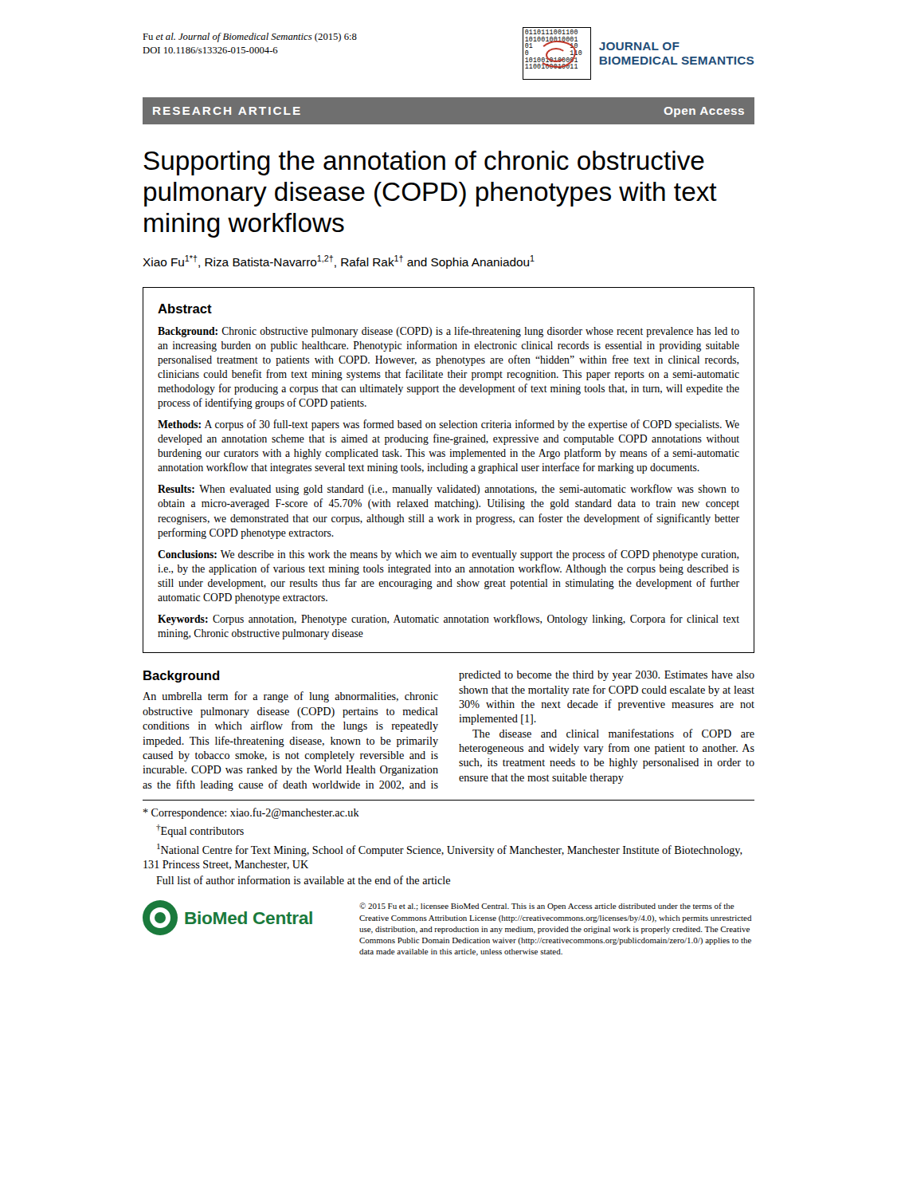Fu et al. Journal of Biomedical Semantics (2015) 6:8
DOI 10.1186/s13326-015-0004-6
0110111001100
1010010010001
01 10
0 110
1010010100001
1100100010011
JOURNAL OF BIOMEDICAL SEMANTICS
RESEARCH ARTICLE
Open Access
Supporting the annotation of chronic obstructive pulmonary disease (COPD) phenotypes with text mining workflows
Xiao Fu1*†, Riza Batista-Navarro1,2†, Rafal Rak1† and Sophia Ananiadou1
Abstract
Background: Chronic obstructive pulmonary disease (COPD) is a life-threatening lung disorder whose recent prevalence has led to an increasing burden on public healthcare. Phenotypic information in electronic clinical records is essential in providing suitable personalised treatment to patients with COPD. However, as phenotypes are often “hidden” within free text in clinical records, clinicians could benefit from text mining systems that facilitate their prompt recognition. This paper reports on a semi-automatic methodology for producing a corpus that can ultimately support the development of text mining tools that, in turn, will expedite the process of identifying groups of COPD patients.
Methods: A corpus of 30 full-text papers was formed based on selection criteria informed by the expertise of COPD specialists. We developed an annotation scheme that is aimed at producing fine-grained, expressive and computable COPD annotations without burdening our curators with a highly complicated task. This was implemented in the Argo platform by means of a semi-automatic annotation workflow that integrates several text mining tools, including a graphical user interface for marking up documents.
Results: When evaluated using gold standard (i.e., manually validated) annotations, the semi-automatic workflow was shown to obtain a micro-averaged F-score of 45.70% (with relaxed matching). Utilising the gold standard data to train new concept recognisers, we demonstrated that our corpus, although still a work in progress, can foster the development of significantly better performing COPD phenotype extractors.
Conclusions: We describe in this work the means by which we aim to eventually support the process of COPD phenotype curation, i.e., by the application of various text mining tools integrated into an annotation workflow. Although the corpus being described is still under development, our results thus far are encouraging and show great potential in stimulating the development of further automatic COPD phenotype extractors.
Keywords: Corpus annotation, Phenotype curation, Automatic annotation workflows, Ontology linking, Corpora for clinical text mining, Chronic obstructive pulmonary disease
Background
An umbrella term for a range of lung abnormalities, chronic obstructive pulmonary disease (COPD) pertains to medical conditions in which airflow from the lungs is repeatedly impeded. This life-threatening disease, known to be primarily caused by tobacco smoke, is not completely reversible and is incurable. COPD was ranked by the World Health Organization as the fifth leading cause of death worldwide in 2002, and is predicted to become the third by year 2030. Estimates have also shown that the mortality rate for COPD could escalate by at least 30% within the next decade if preventive measures are not implemented [1].
The disease and clinical manifestations of COPD are heterogeneous and widely vary from one patient to another. As such, its treatment needs to be highly personalised in order to ensure that the most suitable therapy
* Correspondence: xiao.fu-2@manchester.ac.uk
†Equal contributors
1National Centre for Text Mining, School of Computer Science, University of Manchester, Manchester Institute of Biotechnology, 131 Princess Street, Manchester, UK
Full list of author information is available at the end of the article
BioMed Central
© 2015 Fu et al.; licensee BioMed Central. This is an Open Access article distributed under the terms of the Creative Commons Attribution License (http://creativecommons.org/licenses/by/4.0), which permits unrestricted use, distribution, and reproduction in any medium, provided the original work is properly credited. The Creative Commons Public Domain Dedication waiver (http://creativecommons.org/publicdomain/zero/1.0/) applies to the data made available in this article, unless otherwise stated.